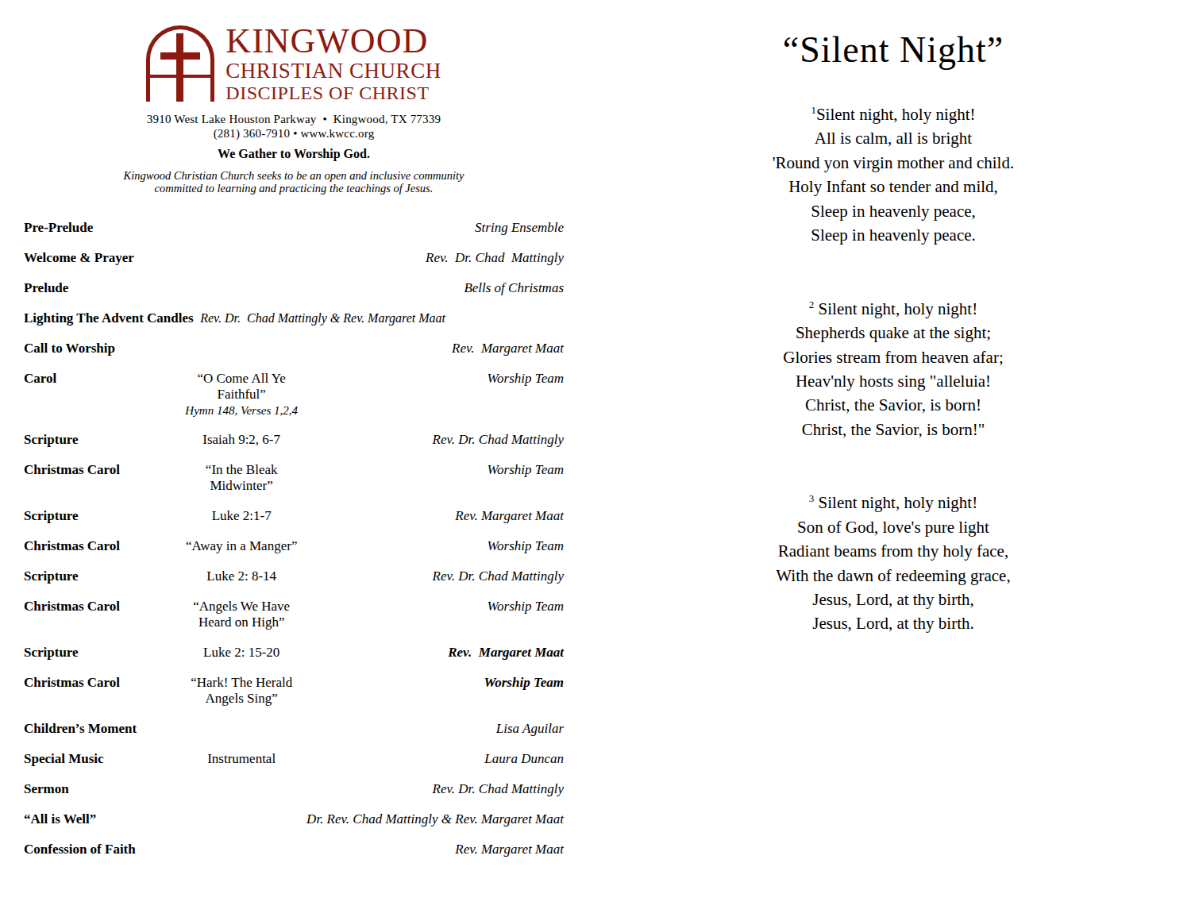KINGWOOD
CHRISTIAN CHURCH
DISCIPLES OF CHRIST
3910 West Lake Houston Parkway • Kingwood, TX 77339
(281) 360-7910 • www.kwcc.org
We Gather to Worship God.
Kingwood Christian Church seeks to be an open and inclusive community
committed to learning and practicing the teachings of Jesus.
| Pre-Prelude | | String Ensemble |
| Welcome & Prayer | | Rev. Dr. Chad Mattingly |
| Prelude | | Bells of Christmas |
| Lighting The Advent Candles Rev. Dr. Chad Mattingly & Rev. Margaret Maat |
| Call to Worship | | Rev. Margaret Maat |
| Carol | “O Come All Ye Faithful” Hymn 148, Verses 1,2,4 | Worship Team |
| Scripture | Isaiah 9:2, 6-7 | Rev. Dr. Chad Mattingly |
| Christmas Carol | “In the Bleak Midwinter” | Worship Team |
| Scripture | Luke 2:1-7 | Rev. Margaret Maat |
| Christmas Carol | “Away in a Manger” | Worship Team |
| Scripture | Luke 2: 8-14 | Rev. Dr. Chad Mattingly |
| Christmas Carol | “Angels We Have Heard on High” | Worship Team |
| Scripture | Luke 2: 15-20 | Rev. Margaret Maat |
| Christmas Carol | “Hark! The Herald Angels Sing” | Worship Team |
| Children’s Moment | | Lisa Aguilar |
| Special Music | Instrumental | Laura Duncan |
| Sermon | | Rev. Dr. Chad Mattingly |
| “All is Well” | | Dr. Rev. Chad Mattingly & Rev. Margaret Maat |
| Confession of Faith | | Rev. Margaret Maat |
“Silent Night”
1Silent night, holy night!
All is calm, all is bright
'Round yon virgin mother and child.
Holy Infant so tender and mild,
Sleep in heavenly peace,
Sleep in heavenly peace.
2 Silent night, holy night!
Shepherds quake at the sight;
Glories stream from heaven afar;
Heav'nly hosts sing "alleluia!
Christ, the Savior, is born!
Christ, the Savior, is born!"
3 Silent night, holy night!
Son of God, love's pure light
Radiant beams from thy holy face,
With the dawn of redeeming grace,
Jesus, Lord, at thy birth,
Jesus, Lord, at thy birth.